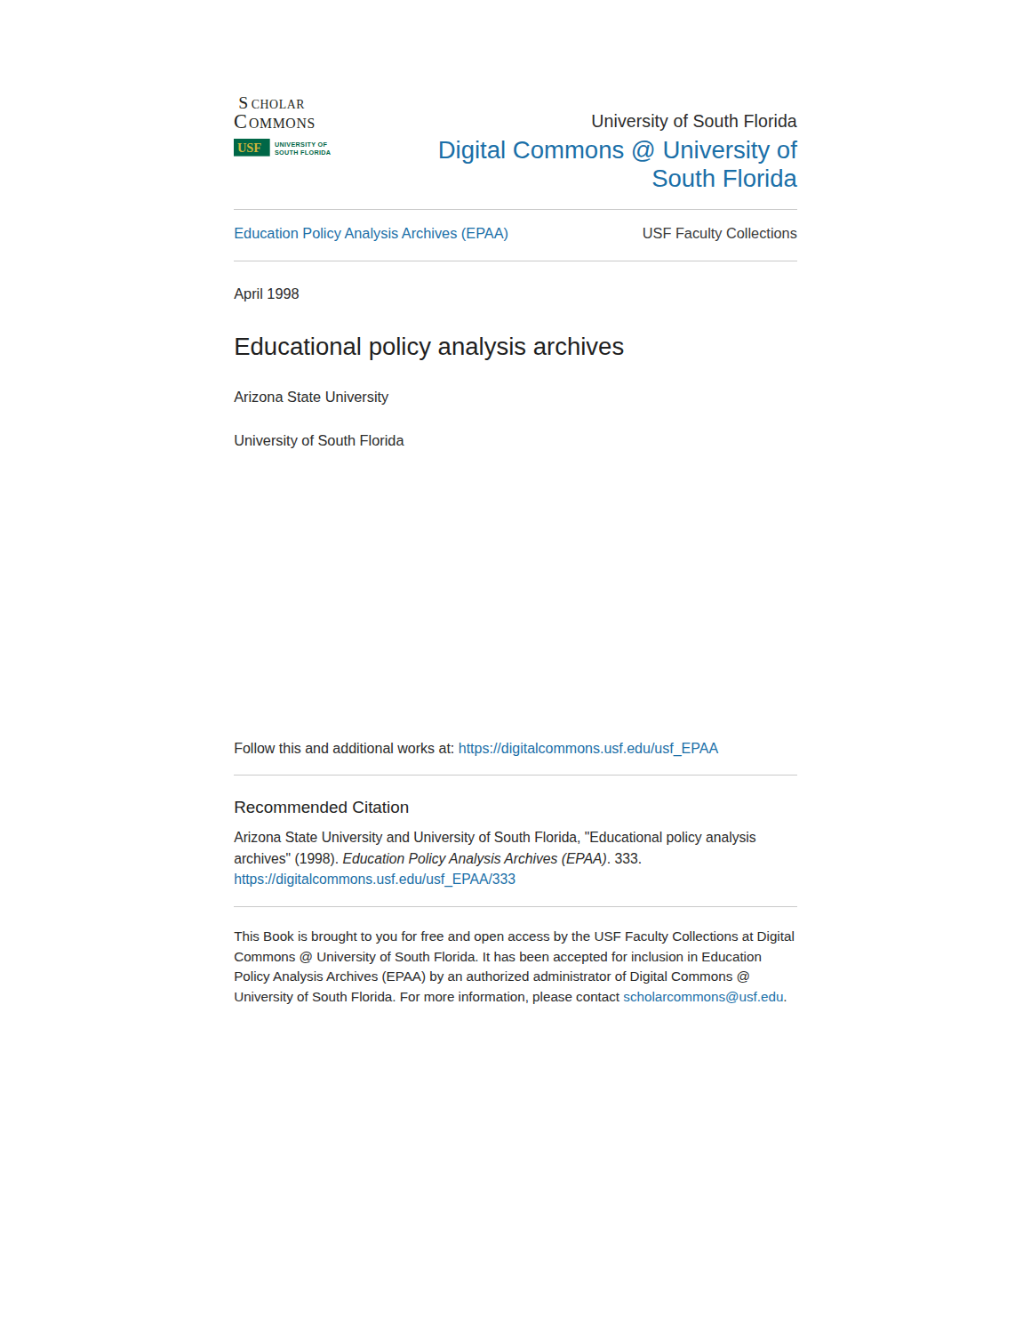Scholar Commons — USF University of South Florida S CHOLAR C OMMONS USF UNIVERSITY OF SOUTH FLORIDA
University of South Florida
Digital Commons @ University of South Florida
Education Policy Analysis Archives (EPAA)
USF Faculty Collections
April 1998
Educational policy analysis archives
Arizona State University
University of South Florida
Follow this and additional works at: https://digitalcommons.usf.edu/usf_EPAA
Recommended Citation
Arizona State University and University of South Florida, "Educational policy analysis archives" (1998). Education Policy Analysis Archives (EPAA). 333.
https://digitalcommons.usf.edu/usf_EPAA/333
This Book is brought to you for free and open access by the USF Faculty Collections at Digital Commons @ University of South Florida. It has been accepted for inclusion in Education Policy Analysis Archives (EPAA) by an authorized administrator of Digital Commons @ University of South Florida. For more information, please contact scholarcommons@usf.edu.